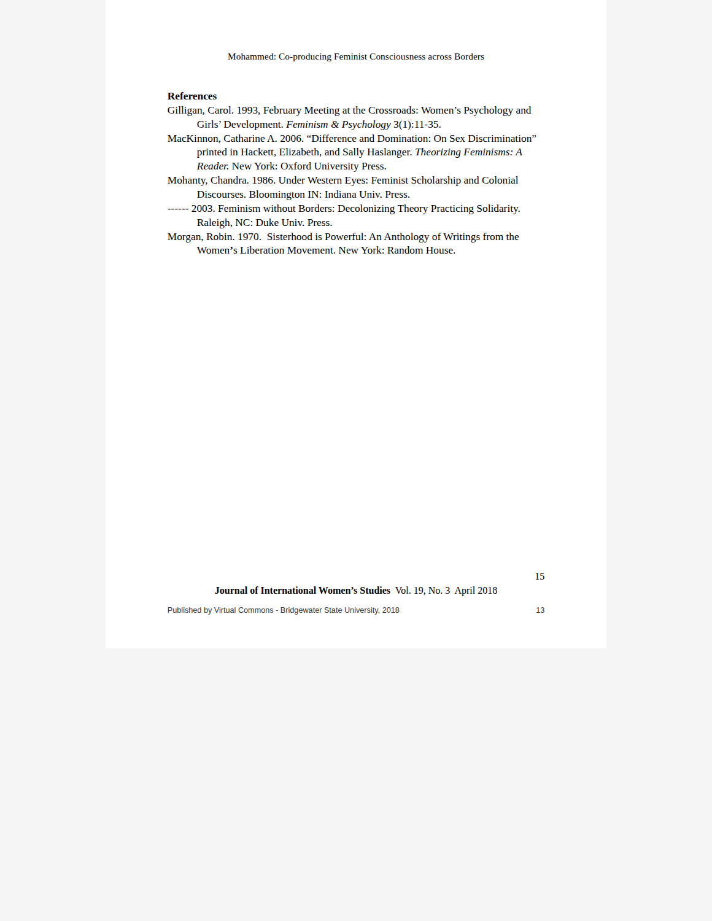Mohammed: Co-producing Feminist Consciousness across Borders
References
Gilligan, Carol. 1993, February Meeting at the Crossroads: Women’s Psychology and Girls’ Development. Feminism & Psychology 3(1):11-35.
MacKinnon, Catharine A. 2006. “Difference and Domination: On Sex Discrimination” printed in Hackett, Elizabeth, and Sally Haslanger. Theorizing Feminisms: A Reader. New York: Oxford University Press.
Mohanty, Chandra. 1986. Under Western Eyes: Feminist Scholarship and Colonial Discourses. Bloomington IN: Indiana Univ. Press.
------ 2003. Feminism without Borders: Decolonizing Theory Practicing Solidarity. Raleigh, NC: Duke Univ. Press.
Morgan, Robin. 1970. Sisterhood is Powerful: An Anthology of Writings from the Women’s Liberation Movement. New York: Random House.
15
Journal of International Women’s Studies Vol. 19, No. 3 April 2018
Published by Virtual Commons - Bridgewater State University, 2018 13